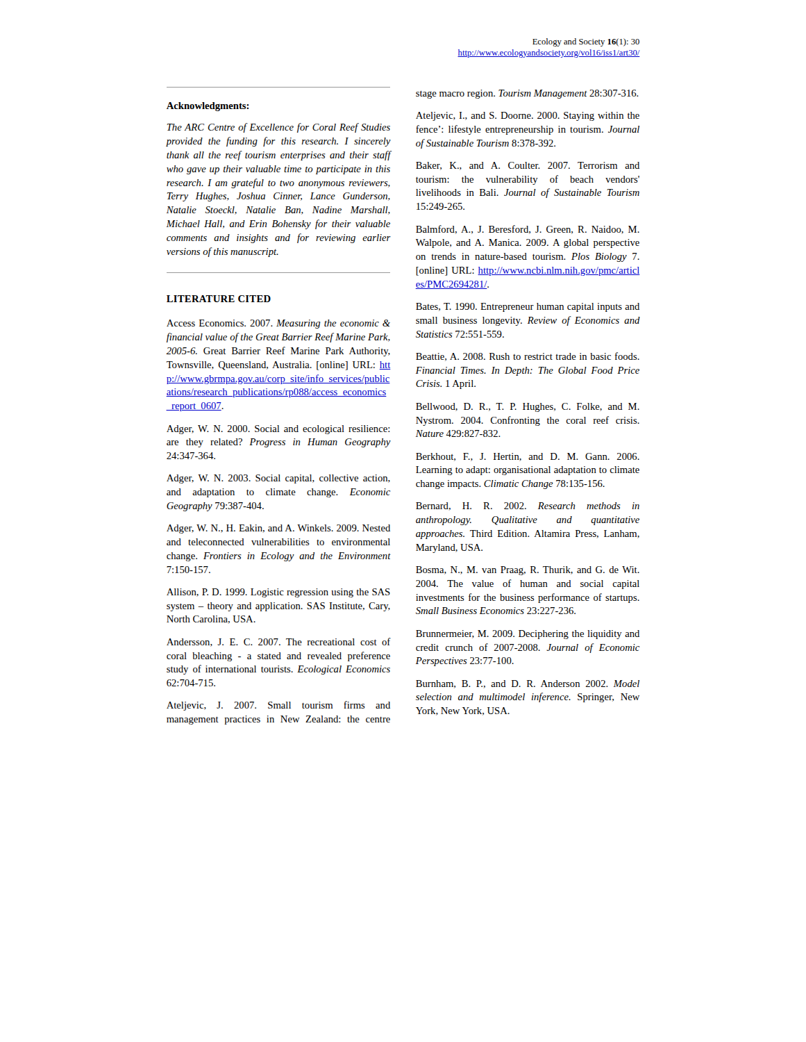Ecology and Society 16(1): 30
http://www.ecologyandsociety.org/vol16/iss1/art30/
Acknowledgments:
The ARC Centre of Excellence for Coral Reef Studies provided the funding for this research. I sincerely thank all the reef tourism enterprises and their staff who gave up their valuable time to participate in this research. I am grateful to two anonymous reviewers, Terry Hughes, Joshua Cinner, Lance Gunderson, Natalie Stoeckl, Natalie Ban, Nadine Marshall, Michael Hall, and Erin Bohensky for their valuable comments and insights and for reviewing earlier versions of this manuscript.
LITERATURE CITED
Access Economics. 2007. Measuring the economic & financial value of the Great Barrier Reef Marine Park, 2005-6. Great Barrier Reef Marine Park Authority, Townsville, Queensland, Australia. [online] URL: http://www.gbrmpa.gov.au/corp_site/info_services/publications/research_publications/rp088/access_economics_report_0607.
Adger, W. N. 2000. Social and ecological resilience: are they related? Progress in Human Geography 24:347-364.
Adger, W. N. 2003. Social capital, collective action, and adaptation to climate change. Economic Geography 79:387-404.
Adger, W. N., H. Eakin, and A. Winkels. 2009. Nested and teleconnected vulnerabilities to environmental change. Frontiers in Ecology and the Environment 7:150-157.
Allison, P. D. 1999. Logistic regression using the SAS system – theory and application. SAS Institute, Cary, North Carolina, USA.
Andersson, J. E. C. 2007. The recreational cost of coral bleaching - a stated and revealed preference study of international tourists. Ecological Economics 62:704-715.
Ateljevic, J. 2007. Small tourism firms and management practices in New Zealand: the centre stage macro region. Tourism Management 28:307-316.
Ateljevic, I., and S. Doorne. 2000. Staying within the fence’: lifestyle entrepreneurship in tourism. Journal of Sustainable Tourism 8:378-392.
Baker, K., and A. Coulter. 2007. Terrorism and tourism: the vulnerability of beach vendors' livelihoods in Bali. Journal of Sustainable Tourism 15:249-265.
Balmford, A., J. Beresford, J. Green, R. Naidoo, M. Walpole, and A. Manica. 2009. A global perspective on trends in nature-based tourism. Plos Biology 7. [online] URL: http://www.ncbi.nlm.nih.gov/pmc/articles/PMC2694281/.
Bates, T. 1990. Entrepreneur human capital inputs and small business longevity. Review of Economics and Statistics 72:551-559.
Beattie, A. 2008. Rush to restrict trade in basic foods. Financial Times. In Depth: The Global Food Price Crisis. 1 April.
Bellwood, D. R., T. P. Hughes, C. Folke, and M. Nystrom. 2004. Confronting the coral reef crisis. Nature 429:827-832.
Berkhout, F., J. Hertin, and D. M. Gann. 2006. Learning to adapt: organisational adaptation to climate change impacts. Climatic Change 78:135-156.
Bernard, H. R. 2002. Research methods in anthropology. Qualitative and quantitative approaches. Third Edition. Altamira Press, Lanham, Maryland, USA.
Bosma, N., M. van Praag, R. Thurik, and G. de Wit. 2004. The value of human and social capital investments for the business performance of startups. Small Business Economics 23:227-236.
Brunnermeier, M. 2009. Deciphering the liquidity and credit crunch of 2007-2008. Journal of Economic Perspectives 23:77-100.
Burnham, B. P., and D. R. Anderson 2002. Model selection and multimodel inference. Springer, New York, New York, USA.